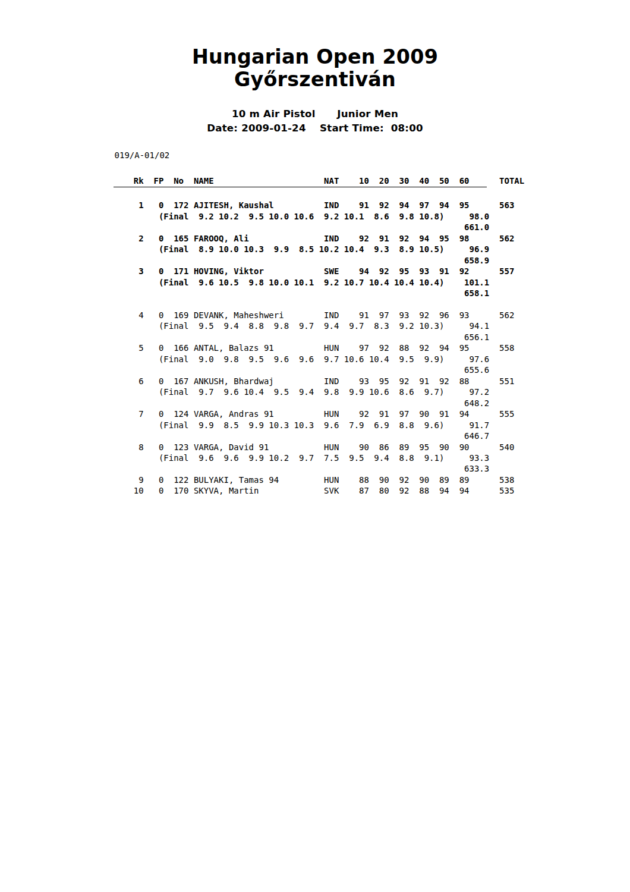Hungarian Open 2009Győrszentiván
10 m Air Pistol Junior Men
Date: 2009-01-24 Start Time: 08:00
019/A-01/02
Rk FP No NAME NAT 10 20 30 40 50 60 TOTAL
   1   0  172 AJITESH, Kaushal          IND    91  92  94  97  94  95      563
       (Final  9.2 10.2  9.5 10.0 10.6  9.2 10.1  8.6  9.8 10.8)     98.0
                                                                    661.0
   2   0  165 FAROOQ, Ali               IND    92  91  92  94  95  98      562
       (Final  8.9 10.0 10.3  9.9  8.5 10.2 10.4  9.3  8.9 10.5)     96.9
                                                                    658.9
   3   0  171 HOVING, Viktor            SWE    94  92  95  93  91  92      557
       (Final  9.6 10.5  9.8 10.0 10.1  9.2 10.7 10.4 10.4 10.4)    101.1
                                                                    658.1

   4   0  169 DEVANK, Maheshweri        IND    91  97  93  92  96  93      562
       (Final  9.5  9.4  8.8  9.8  9.7  9.4  9.7  8.3  9.2 10.3)     94.1
                                                                    656.1
   5   0  166 ANTAL, Balazs 91          HUN    97  92  88  92  94  95      558
       (Final  9.0  9.8  9.5  9.6  9.6  9.7 10.6 10.4  9.5  9.9)     97.6
                                                                    655.6
   6   0  167 ANKUSH, Bhardwaj          IND    93  95  92  91  92  88      551
       (Final  9.7  9.6 10.4  9.5  9.4  9.8  9.9 10.6  8.6  9.7)     97.2
                                                                    648.2
   7   0  124 VARGA, Andras 91          HUN    92  91  97  90  91  94      555
       (Final  9.9  8.5  9.9 10.3 10.3  9.6  7.9  6.9  8.8  9.6)     91.7
                                                                    646.7
   8   0  123 VARGA, David 91           HUN    90  86  89  95  90  90      540
       (Final  9.6  9.6  9.9 10.2  9.7  7.5  9.5  9.4  8.8  9.1)     93.3
                                                                    633.3
   9   0  122 BULYAKI, Tamas 94         HUN    88  90  92  90  89  89      538
  10   0  170 SKYVA, Martin             SVK    87  80  92  88  94  94      535